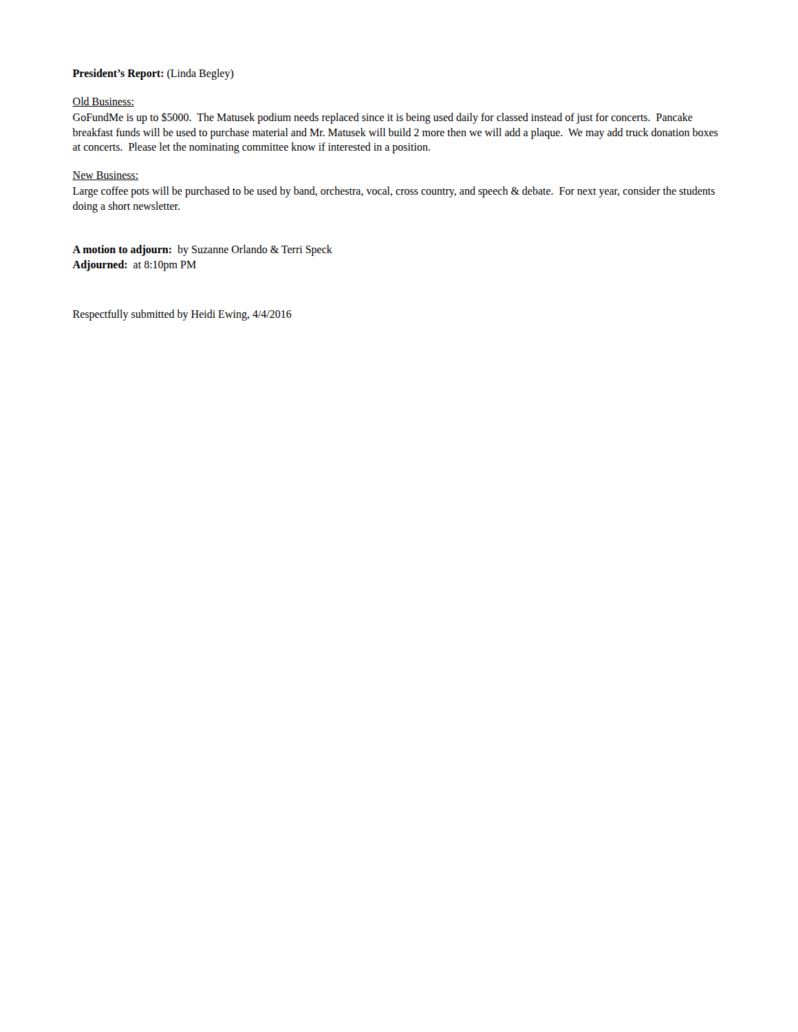President’s Report: (Linda Begley)
Old Business:
GoFundMe is up to $5000. The Matusek podium needs replaced since it is being used daily for classed instead of just for concerts. Pancake breakfast funds will be used to purchase material and Mr. Matusek will build 2 more then we will add a plaque. We may add truck donation boxes at concerts. Please let the nominating committee know if interested in a position.
New Business:
Large coffee pots will be purchased to be used by band, orchestra, vocal, cross country, and speech & debate. For next year, consider the students doing a short newsletter.
A motion to adjourn: by Suzanne Orlando & Terri Speck
Adjourned: at 8:10pm PM
Respectfully submitted by Heidi Ewing, 4/4/2016